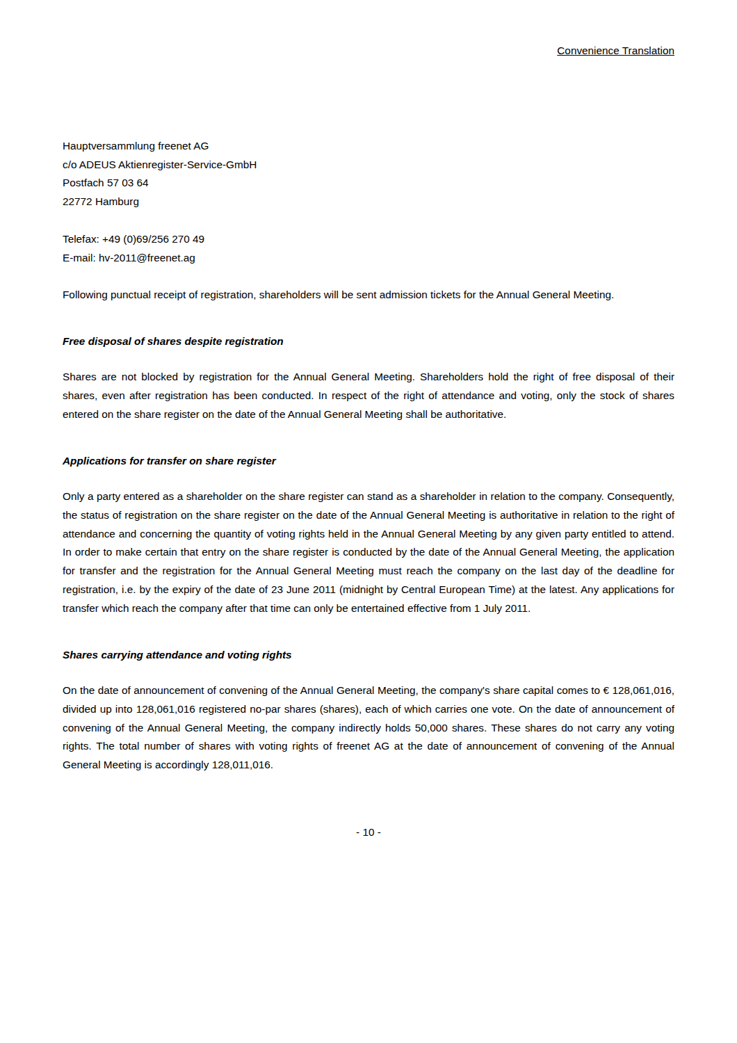Convenience Translation
Hauptversammlung freenet AG
c/o ADEUS Aktienregister-Service-GmbH
Postfach 57 03 64
22772 Hamburg
Telefax: +49 (0)69/256 270 49
E-mail: hv-2011@freenet.ag
Following punctual receipt of registration, shareholders will be sent admission tickets for the Annual General Meeting.
Free disposal of shares despite registration
Shares are not blocked by registration for the Annual General Meeting. Shareholders hold the right of free disposal of their shares, even after registration has been conducted. In respect of the right of attendance and voting, only the stock of shares entered on the share register on the date of the Annual General Meeting shall be authoritative.
Applications for transfer on share register
Only a party entered as a shareholder on the share register can stand as a shareholder in relation to the company. Consequently, the status of registration on the share register on the date of the Annual General Meeting is authoritative in relation to the right of attendance and concerning the quantity of voting rights held in the Annual General Meeting by any given party entitled to attend. In order to make certain that entry on the share register is conducted by the date of the Annual General Meeting, the application for transfer and the registration for the Annual General Meeting must reach the company on the last day of the deadline for registration, i.e. by the expiry of the date of 23 June 2011 (midnight by Central European Time) at the latest. Any applications for transfer which reach the company after that time can only be entertained effective from 1 July 2011.
Shares carrying attendance and voting rights
On the date of announcement of convening of the Annual General Meeting, the company's share capital comes to € 128,061,016, divided up into 128,061,016 registered no-par shares (shares), each of which carries one vote. On the date of announcement of convening of the Annual General Meeting, the company indirectly holds 50,000 shares. These shares do not carry any voting rights. The total number of shares with voting rights of freenet AG at the date of announcement of convening of the Annual General Meeting is accordingly 128,011,016.
- 10 -